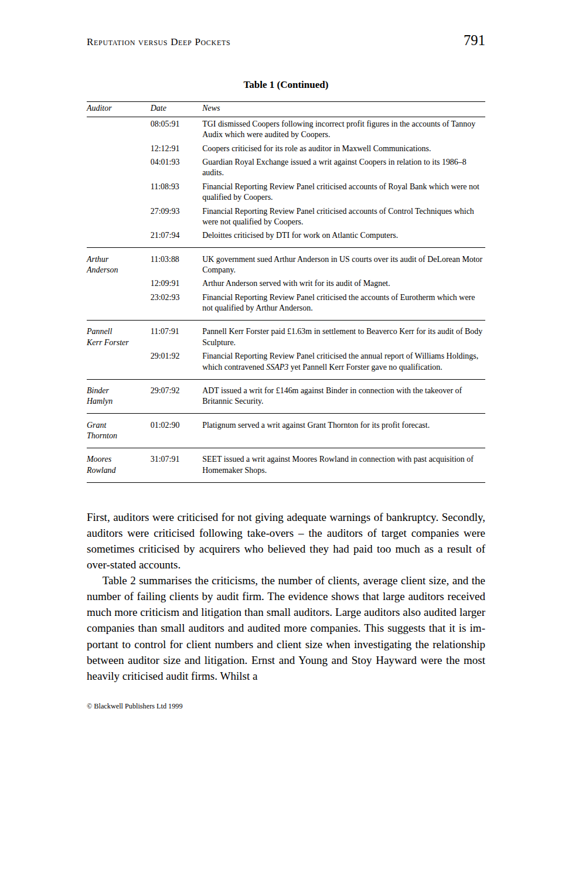Reputation versus Deep Pockets 791
Table 1 (Continued)
| Auditor | Date | News |
| --- | --- | --- |
| | 08:05:91 | TGI dismissed Coopers following incorrect profit figures in the accounts of Tannoy Audix which were audited by Coopers. |
| | 12:12:91 | Coopers criticised for its role as auditor in Maxwell Communications. |
| | 04:01:93 | Guardian Royal Exchange issued a writ against Coopers in relation to its 1986–8 audits. |
| | 11:08:93 | Financial Reporting Review Panel criticised accounts of Royal Bank which were not qualified by Coopers. |
| | 27:09:93 | Financial Reporting Review Panel criticised accounts of Control Techniques which were not qualified by Coopers. |
| | 21:07:94 | Deloittes criticised by DTI for work on Atlantic Computers. |
| Arthur Anderson | 11:03:88 | UK government sued Arthur Anderson in US courts over its audit of DeLorean Motor Company. |
| 12:09:91 | Arthur Anderson served with writ for its audit of Magnet. |
| 23:02:93 | Financial Reporting Review Panel criticised the accounts of Eurotherm which were not qualified by Arthur Anderson. |
| Pannell Kerr Forster | 11:07:91 | Pannell Kerr Forster paid £1.63m in settlement to Beaverco Kerr for its audit of Body Sculpture. |
| 29:01:92 | Financial Reporting Review Panel criticised the annual report of Williams Holdings, which contravened SSAP3 yet Pannell Kerr Forster gave no qualification. |
| Binder Hamlyn | 29:07:92 | ADT issued a writ for £146m against Binder in connection with the takeover of Britannic Security. |
| Grant Thornton | 01:02:90 | Platignum served a writ against Grant Thornton for its profit forecast. |
| Moores Rowland | 31:07:91 | SEET issued a writ against Moores Rowland in connection with past acquisition of Homemaker Shops. |
First, auditors were criticised for not giving adequate warnings of bankruptcy. Secondly, auditors were criticised following take-overs – the auditors of target companies were sometimes criticised by acquirers who believed they had paid too much as a result of over-stated accounts.
Table 2 summarises the criticisms, the number of clients, average client size, and the number of failing clients by audit firm. The evidence shows that large auditors received much more criticism and litigation than small auditors. Large auditors also audited larger companies than small auditors and audited more companies. This suggests that it is important to control for client numbers and client size when investigating the relationship between auditor size and litigation. Ernst and Young and Stoy Hayward were the most heavily criticised audit firms. Whilst a
© Blackwell Publishers Ltd 1999